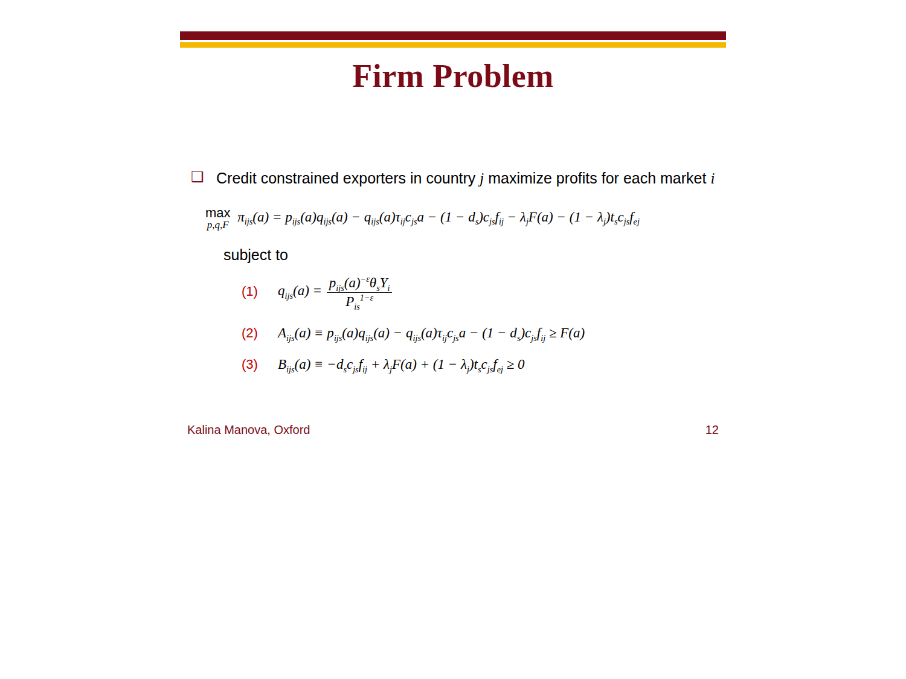Firm Problem
Credit constrained exporters in country j maximize profits for each market i
max p,q,F πijs(a) = pijs(a)qijs(a) − qijs(a)τijcjsa − (1 − ds)cjsfij − λjF(a) − (1 − λj)tscjsfej
subject to
(1) qijs(a) = pijs(a)−εθsYi Pis1−ε
(2) Aijs(a) ≡ pijs(a)qijs(a) − qijs(a)τijcjsa − (1 − ds)cjsfij ≥ F(a)
(3) Bijs(a) ≡ −dscjsfij + λjF(a) + (1 − λj)tscjsfej ≥ 0
Kalina Manova, Oxford
12